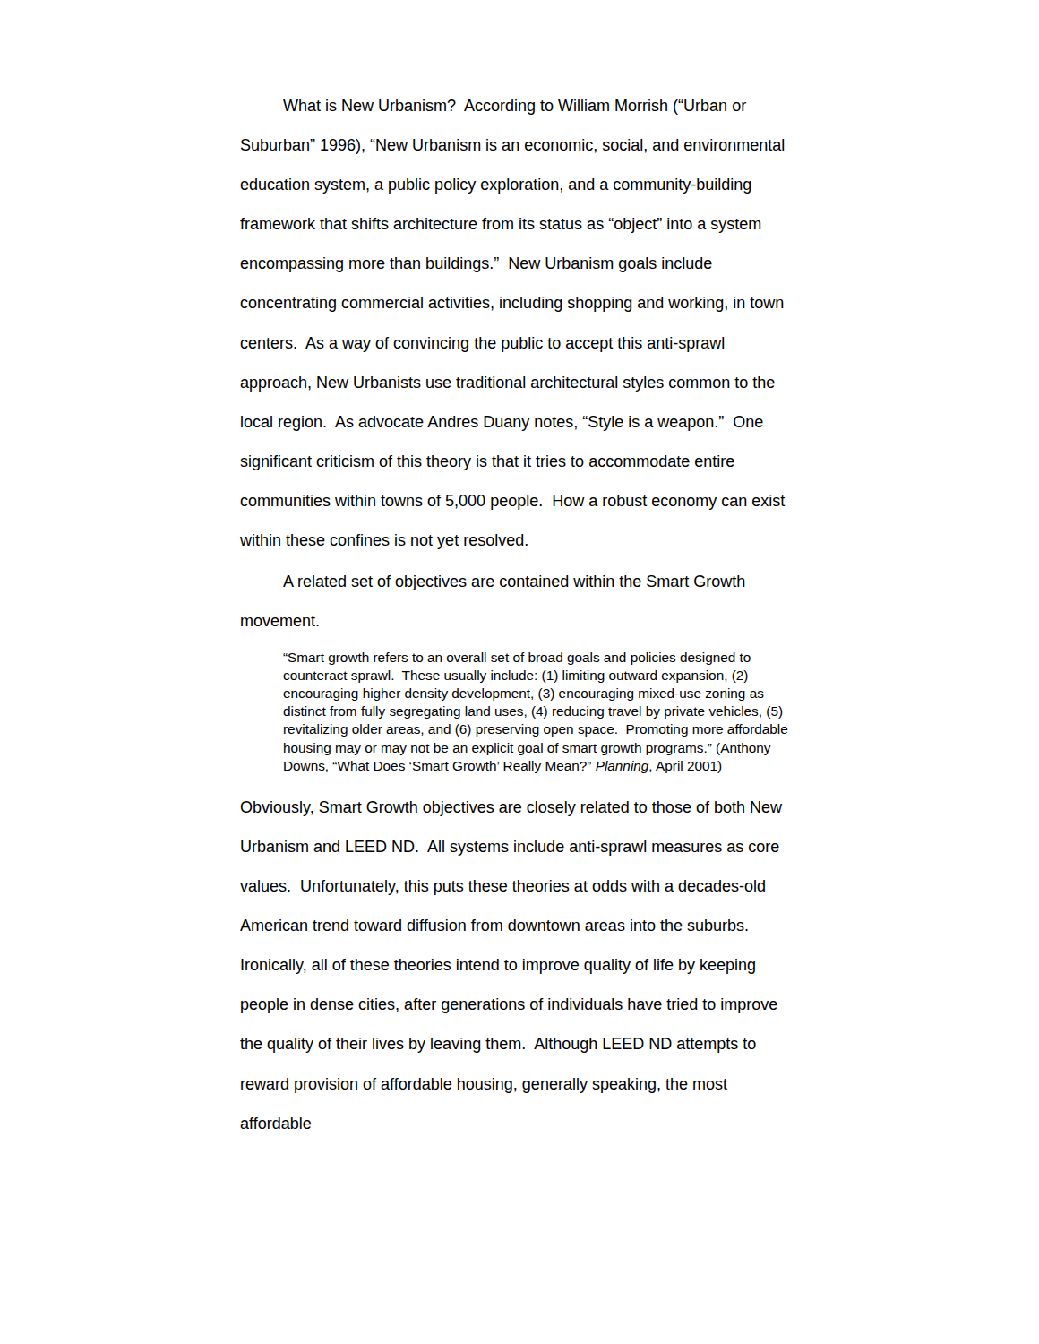What is New Urbanism? According to William Morrish (“Urban or Suburban” 1996), “New Urbanism is an economic, social, and environmental education system, a public policy exploration, and a community-building framework that shifts architecture from its status as “object” into a system encompassing more than buildings.” New Urbanism goals include concentrating commercial activities, including shopping and working, in town centers. As a way of convincing the public to accept this anti-sprawl approach, New Urbanists use traditional architectural styles common to the local region. As advocate Andres Duany notes, “Style is a weapon.” One significant criticism of this theory is that it tries to accommodate entire communities within towns of 5,000 people. How a robust economy can exist within these confines is not yet resolved.
A related set of objectives are contained within the Smart Growth movement.
“Smart growth refers to an overall set of broad goals and policies designed to counteract sprawl. These usually include: (1) limiting outward expansion, (2) encouraging higher density development, (3) encouraging mixed-use zoning as distinct from fully segregating land uses, (4) reducing travel by private vehicles, (5) revitalizing older areas, and (6) preserving open space. Promoting more affordable housing may or may not be an explicit goal of smart growth programs.” (Anthony Downs, “What Does ‘Smart Growth’ Really Mean?” Planning, April 2001)
Obviously, Smart Growth objectives are closely related to those of both New Urbanism and LEED ND. All systems include anti-sprawl measures as core values. Unfortunately, this puts these theories at odds with a decades-old American trend toward diffusion from downtown areas into the suburbs. Ironically, all of these theories intend to improve quality of life by keeping people in dense cities, after generations of individuals have tried to improve the quality of their lives by leaving them. Although LEED ND attempts to reward provision of affordable housing, generally speaking, the most affordable